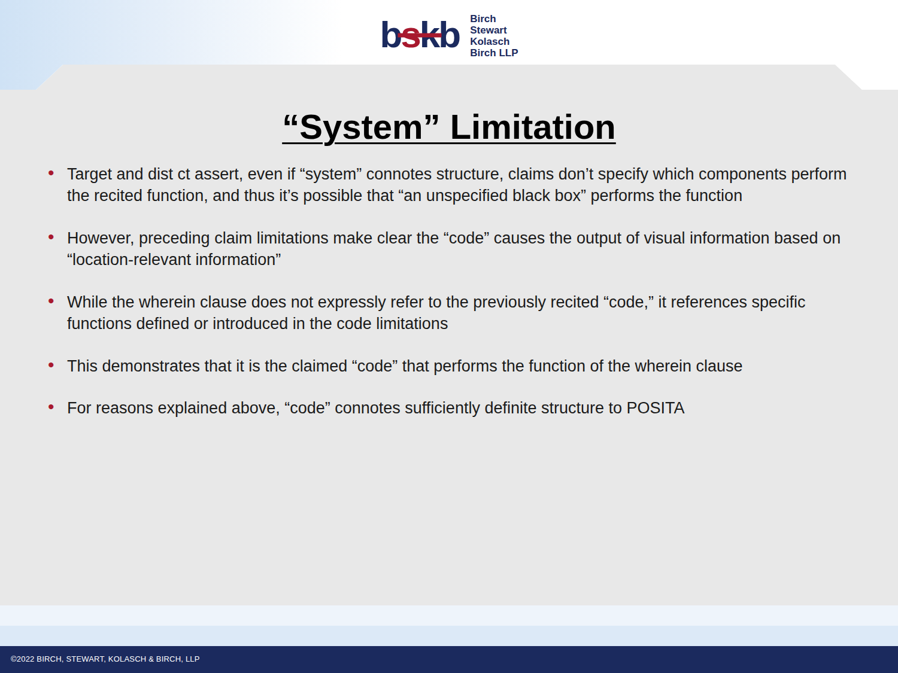bskb
Birch Stewart Kolasch Birch LLP
“System” Limitation
Target and dist ct assert, even if “system” connotes structure, claims don’t specify which components perform the recited function, and thus it’s possible that “an unspecified black box” performs the function
However, preceding claim limitations make clear the “code” causes the output of visual information based on “location-relevant information”
While the wherein clause does not expressly refer to the previously recited “code,” it references specific functions defined or introduced in the code limitations
This demonstrates that it is the claimed “code” that performs the function of the wherein clause
For reasons explained above, “code” connotes sufficiently definite structure to POSITA
©2022 BIRCH, STEWART, KOLASCH & BIRCH, LLP